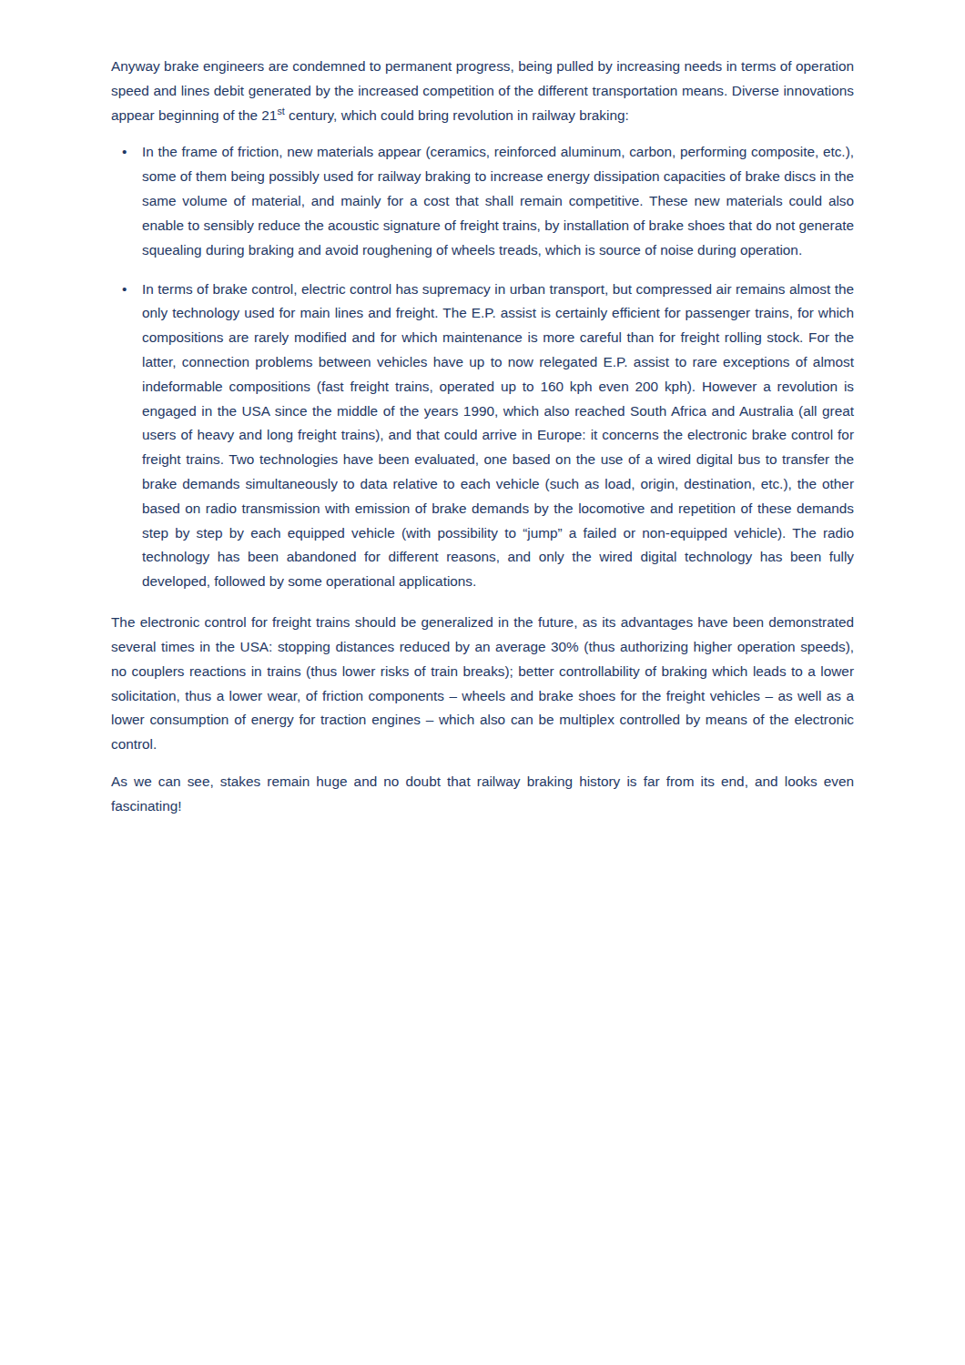Anyway brake engineers are condemned to permanent progress, being pulled by increasing needs in terms of operation speed and lines debit generated by the increased competition of the different transportation means. Diverse innovations appear beginning of the 21st century, which could bring revolution in railway braking:
In the frame of friction, new materials appear (ceramics, reinforced aluminum, carbon, performing composite, etc.), some of them being possibly used for railway braking to increase energy dissipation capacities of brake discs in the same volume of material, and mainly for a cost that shall remain competitive. These new materials could also enable to sensibly reduce the acoustic signature of freight trains, by installation of brake shoes that do not generate squealing during braking and avoid roughening of wheels treads, which is source of noise during operation.
In terms of brake control, electric control has supremacy in urban transport, but compressed air remains almost the only technology used for main lines and freight. The E.P. assist is certainly efficient for passenger trains, for which compositions are rarely modified and for which maintenance is more careful than for freight rolling stock. For the latter, connection problems between vehicles have up to now relegated E.P. assist to rare exceptions of almost indeformable compositions (fast freight trains, operated up to 160 kph even 200 kph). However a revolution is engaged in the USA since the middle of the years 1990, which also reached South Africa and Australia (all great users of heavy and long freight trains), and that could arrive in Europe: it concerns the electronic brake control for freight trains. Two technologies have been evaluated, one based on the use of a wired digital bus to transfer the brake demands simultaneously to data relative to each vehicle (such as load, origin, destination, etc.), the other based on radio transmission with emission of brake demands by the locomotive and repetition of these demands step by step by each equipped vehicle (with possibility to “jump” a failed or non-equipped vehicle). The radio technology has been abandoned for different reasons, and only the wired digital technology has been fully developed, followed by some operational applications.
The electronic control for freight trains should be generalized in the future, as its advantages have been demonstrated several times in the USA: stopping distances reduced by an average 30% (thus authorizing higher operation speeds), no couplers reactions in trains (thus lower risks of train breaks); better controllability of braking which leads to a lower solicitation, thus a lower wear, of friction components – wheels and brake shoes for the freight vehicles – as well as a lower consumption of energy for traction engines – which also can be multiplex controlled by means of the electronic control.
As we can see, stakes remain huge and no doubt that railway braking history is far from its end, and looks even fascinating!